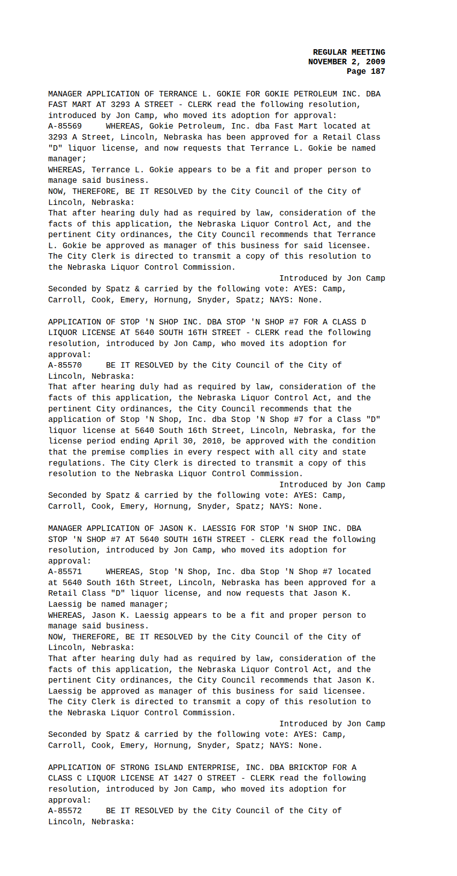REGULAR MEETING
NOVEMBER 2, 2009
Page 187
MANAGER APPLICATION OF TERRANCE L. GOKIE FOR GOKIE PETROLEUM INC. DBA FAST MART AT 3293 A STREET - CLERK read the following resolution, introduced by Jon Camp, who moved its adoption for approval:
A-85569 WHEREAS, Gokie Petroleum, Inc. dba Fast Mart located at 3293 A Street, Lincoln, Nebraska has been approved for a Retail Class "D" liquor license, and now requests that Terrance L. Gokie be named manager;
WHEREAS, Terrance L. Gokie appears to be a fit and proper person to manage said business.
NOW, THEREFORE, BE IT RESOLVED by the City Council of the City of Lincoln, Nebraska:
That after hearing duly had as required by law, consideration of the facts of this application, the Nebraska Liquor Control Act, and the pertinent City ordinances, the City Council recommends that Terrance L. Gokie be approved as manager of this business for said licensee. The City Clerk is directed to transmit a copy of this resolution to the Nebraska Liquor Control Commission.
Introduced by Jon Camp
Seconded by Spatz & carried by the following vote: AYES: Camp, Carroll, Cook, Emery, Hornung, Snyder, Spatz; NAYS: None.
APPLICATION OF STOP 'N SHOP INC. DBA STOP 'N SHOP #7 FOR A CLASS D LIQUOR LICENSE AT 5640 SOUTH 16TH STREET - CLERK read the following resolution, introduced by Jon Camp, who moved its adoption for approval:
A-85570 BE IT RESOLVED by the City Council of the City of Lincoln, Nebraska:
That after hearing duly had as required by law, consideration of the facts of this application, the Nebraska Liquor Control Act, and the pertinent City ordinances, the City Council recommends that the application of Stop 'N Shop, Inc. dba Stop 'N Shop #7 for a Class "D" liquor license at 5640 South 16th Street, Lincoln, Nebraska, for the license period ending April 30, 2010, be approved with the condition that the premise complies in every respect with all city and state regulations. The City Clerk is directed to transmit a copy of this resolution to the Nebraska Liquor Control Commission.
Introduced by Jon Camp
Seconded by Spatz & carried by the following vote: AYES: Camp, Carroll, Cook, Emery, Hornung, Snyder, Spatz; NAYS: None.
MANAGER APPLICATION OF JASON K. LAESSIG FOR STOP 'N SHOP INC. DBA STOP 'N SHOP #7 AT 5640 SOUTH 16TH STREET - CLERK read the following resolution, introduced by Jon Camp, who moved its adoption for approval:
A-85571 WHEREAS, Stop 'N Shop, Inc. dba Stop 'N Shop #7 located at 5640 South 16th Street, Lincoln, Nebraska has been approved for a Retail Class "D" liquor license, and now requests that Jason K. Laessig be named manager;
WHEREAS, Jason K. Laessig appears to be a fit and proper person to manage said business.
NOW, THEREFORE, BE IT RESOLVED by the City Council of the City of Lincoln, Nebraska:
That after hearing duly had as required by law, consideration of the facts of this application, the Nebraska Liquor Control Act, and the pertinent City ordinances, the City Council recommends that Jason K. Laessig be approved as manager of this business for said licensee. The City Clerk is directed to transmit a copy of this resolution to the Nebraska Liquor Control Commission.
Introduced by Jon Camp
Seconded by Spatz & carried by the following vote: AYES: Camp, Carroll, Cook, Emery, Hornung, Snyder, Spatz; NAYS: None.
APPLICATION OF STRONG ISLAND ENTERPRISE, INC. DBA BRICKTOP FOR A CLASS C LIQUOR LICENSE AT 1427 O STREET - CLERK read the following resolution, introduced by Jon Camp, who moved its adoption for approval:
A-85572 BE IT RESOLVED by the City Council of the City of Lincoln, Nebraska: